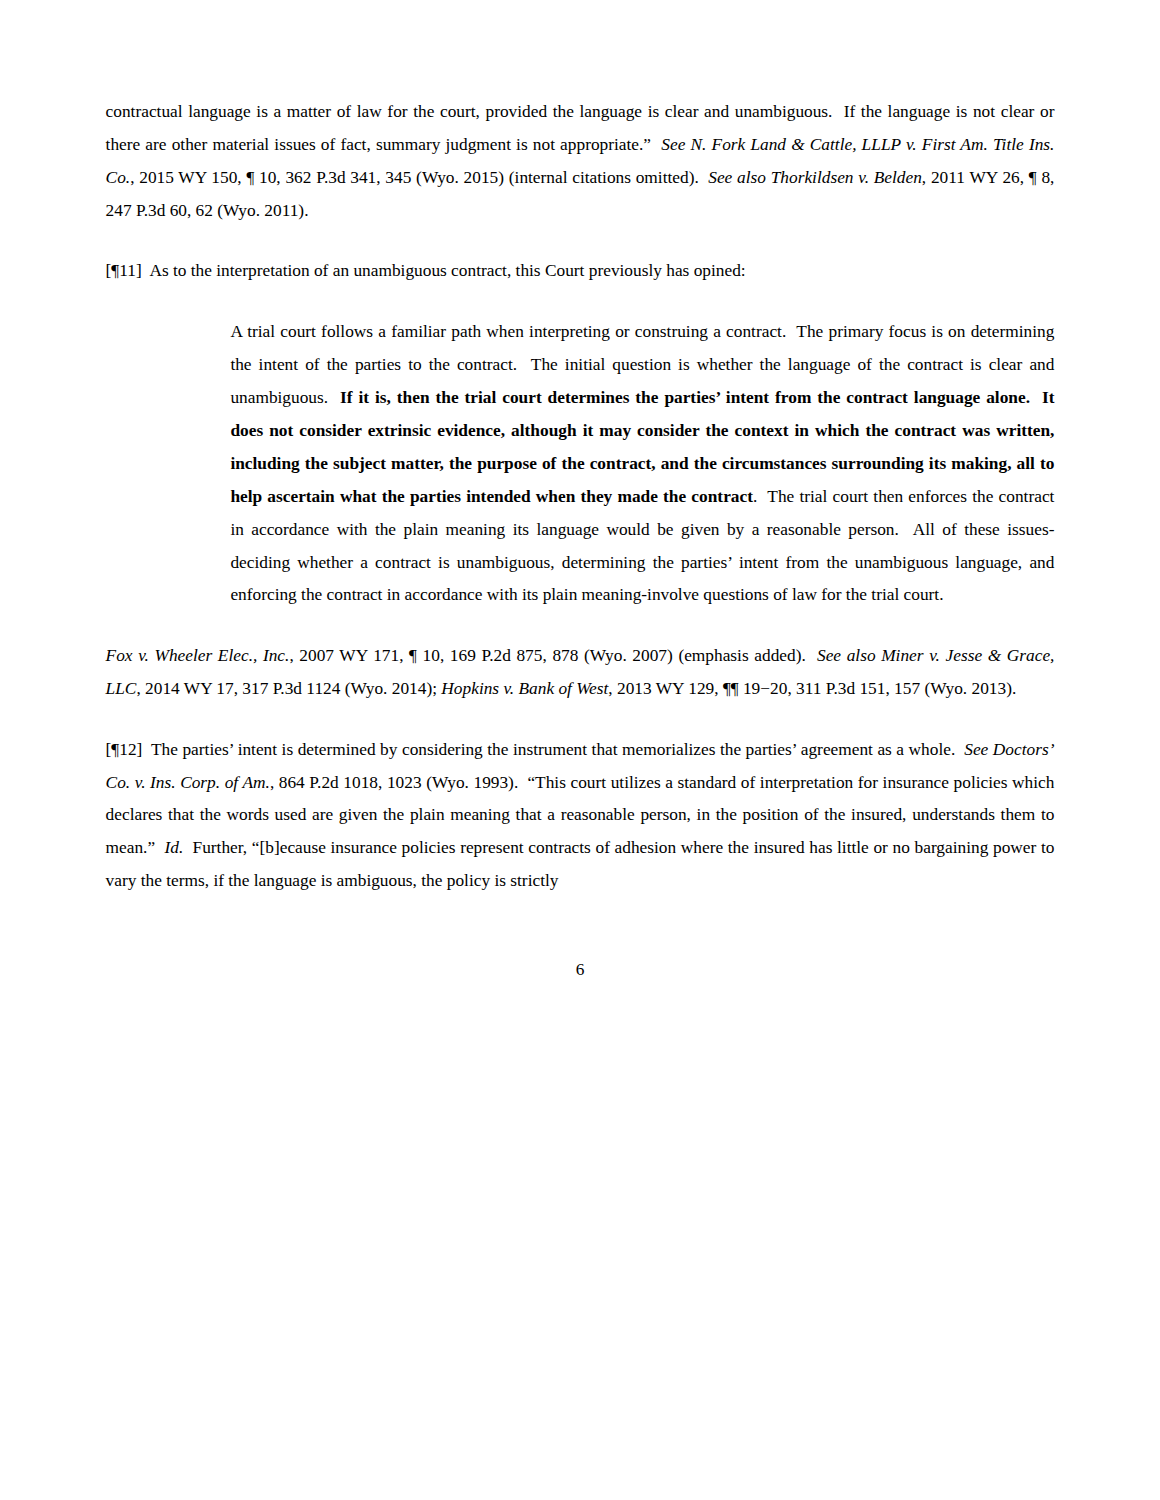contractual language is a matter of law for the court, provided the language is clear and unambiguous. If the language is not clear or there are other material issues of fact, summary judgment is not appropriate.” See N. Fork Land & Cattle, LLLP v. First Am. Title Ins. Co., 2015 WY 150, ¶ 10, 362 P.3d 341, 345 (Wyo. 2015) (internal citations omitted). See also Thorkildsen v. Belden, 2011 WY 26, ¶ 8, 247 P.3d 60, 62 (Wyo. 2011).
[¶11] As to the interpretation of an unambiguous contract, this Court previously has opined:
A trial court follows a familiar path when interpreting or construing a contract. The primary focus is on determining the intent of the parties to the contract. The initial question is whether the language of the contract is clear and unambiguous. If it is, then the trial court determines the parties’ intent from the contract language alone. It does not consider extrinsic evidence, although it may consider the context in which the contract was written, including the subject matter, the purpose of the contract, and the circumstances surrounding its making, all to help ascertain what the parties intended when they made the contract. The trial court then enforces the contract in accordance with the plain meaning its language would be given by a reasonable person. All of these issues-deciding whether a contract is unambiguous, determining the parties’ intent from the unambiguous language, and enforcing the contract in accordance with its plain meaning-involve questions of law for the trial court.
Fox v. Wheeler Elec., Inc., 2007 WY 171, ¶ 10, 169 P.2d 875, 878 (Wyo. 2007) (emphasis added). See also Miner v. Jesse & Grace, LLC, 2014 WY 17, 317 P.3d 1124 (Wyo. 2014); Hopkins v. Bank of West, 2013 WY 129, ¶¶ 19−20, 311 P.3d 151, 157 (Wyo. 2013).
[¶12] The parties’ intent is determined by considering the instrument that memorializes the parties’ agreement as a whole. See Doctors’ Co. v. Ins. Corp. of Am., 864 P.2d 1018, 1023 (Wyo. 1993). “This court utilizes a standard of interpretation for insurance policies which declares that the words used are given the plain meaning that a reasonable person, in the position of the insured, understands them to mean.” Id. Further, “[b]ecause insurance policies represent contracts of adhesion where the insured has little or no bargaining power to vary the terms, if the language is ambiguous, the policy is strictly
6